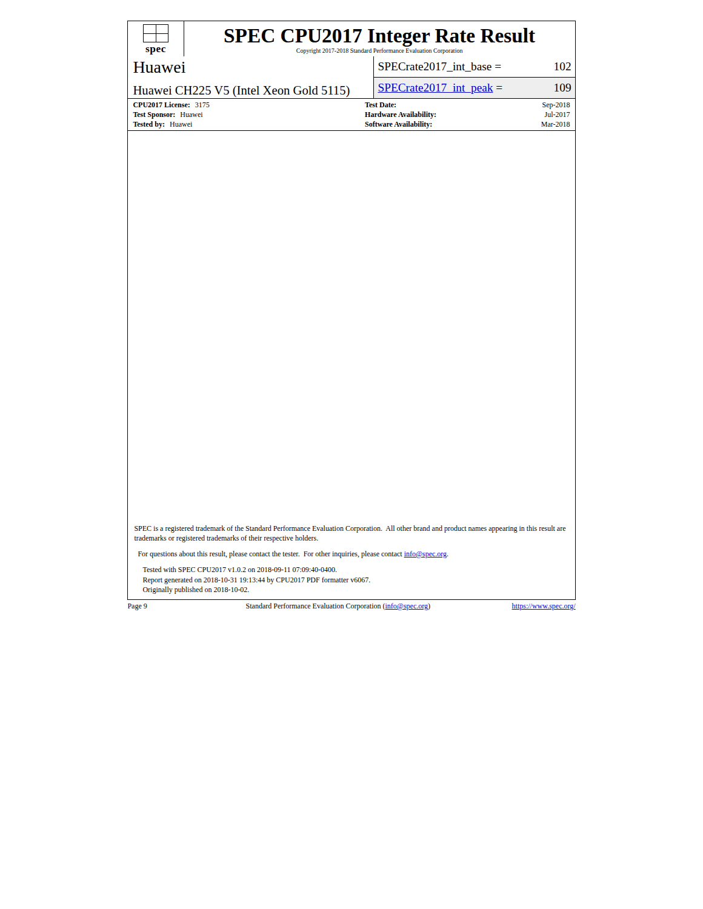spec
SPEC CPU2017 Integer Rate Result
Copyright 2017-2018 Standard Performance Evaluation Corporation
Huawei
Huawei CH225 V5 (Intel Xeon Gold 5115)
SPECrate2017_int_base = 102
SPECrate2017_int_peak = 109
CPU2017 License: 3175
Test Sponsor: Huawei
Tested by: Huawei
Test Date: Sep-2018
Hardware Availability: Jul-2017
Software Availability: Mar-2018
SPEC is a registered trademark of the Standard Performance Evaluation Corporation. All other brand and product names appearing in this result are trademarks or registered trademarks of their respective holders.
For questions about this result, please contact the tester. For other inquiries, please contact info@spec.org.
Tested with SPEC CPU2017 v1.0.2 on 2018-09-11 07:09:40-0400.
Report generated on 2018-10-31 19:13:44 by CPU2017 PDF formatter v6067.
Originally published on 2018-10-02.
Page 9
Standard Performance Evaluation Corporation (info@spec.org)
https://www.spec.org/